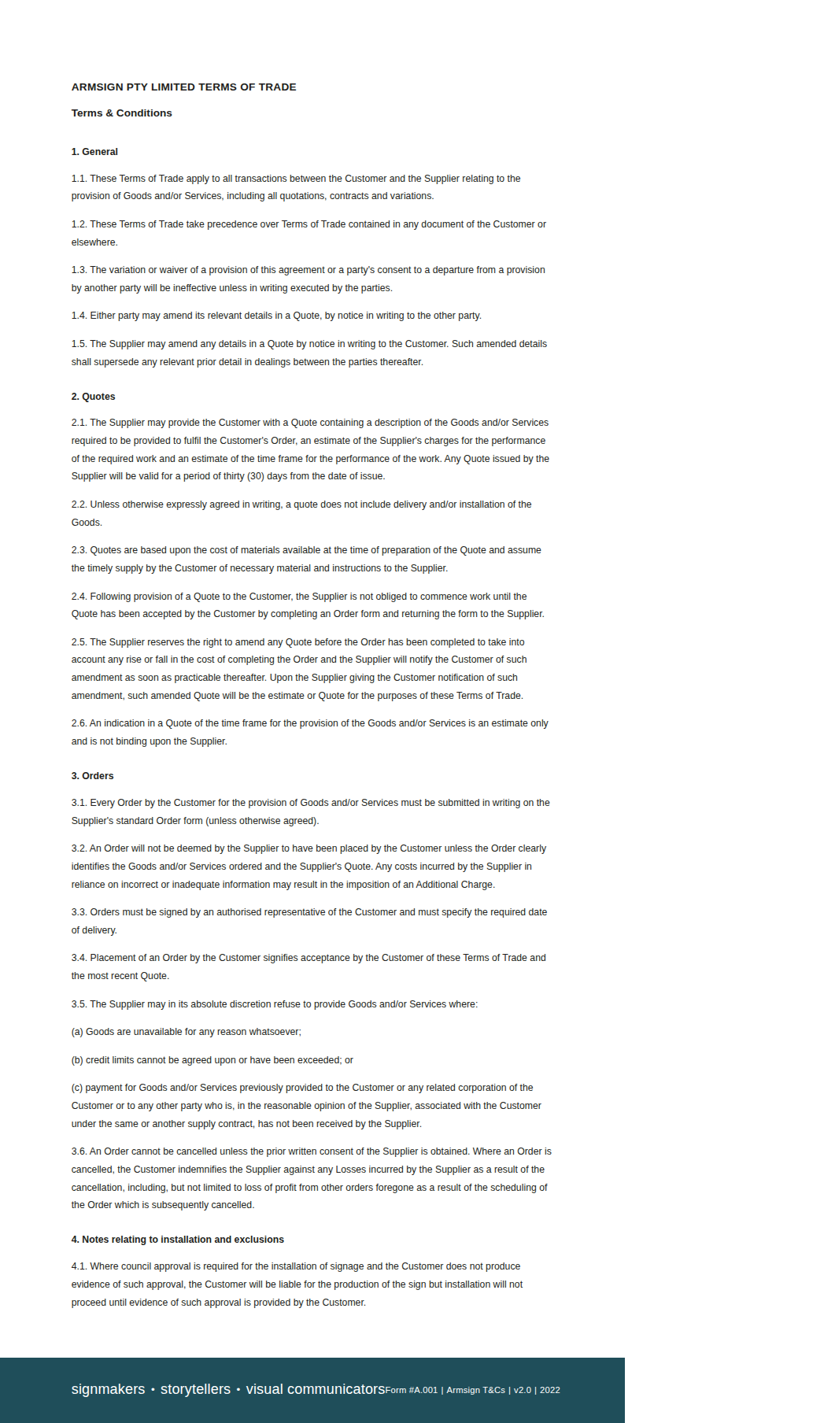Armsign Pty Limited Terms of Trade
Terms & Conditions
1. General
1.1. These Terms of Trade apply to all transactions between the Customer and the Supplier relating to the provision of Goods and/or Services, including all quotations, contracts and variations.
1.2. These Terms of Trade take precedence over Terms of Trade contained in any document of the Customer or elsewhere.
1.3. The variation or waiver of a provision of this agreement or a party's consent to a departure from a provision by another party will be ineffective unless in writing executed by the parties.
1.4. Either party may amend its relevant details in a Quote, by notice in writing to the other party.
1.5. The Supplier may amend any details in a Quote by notice in writing to the Customer. Such amended details shall supersede any relevant prior detail in dealings between the parties thereafter.
2. Quotes
2.1. The Supplier may provide the Customer with a Quote containing a description of the Goods and/or Services required to be provided to fulfil the Customer's Order, an estimate of the Supplier's charges for the performance of the required work and an estimate of the time frame for the performance of the work. Any Quote issued by the Supplier will be valid for a period of thirty (30) days from the date of issue.
2.2. Unless otherwise expressly agreed in writing, a quote does not include delivery and/or installation of the Goods.
2.3. Quotes are based upon the cost of materials available at the time of preparation of the Quote and assume the timely supply by the Customer of necessary material and instructions to the Supplier.
2.4. Following provision of a Quote to the Customer, the Supplier is not obliged to commence work until the Quote has been accepted by the Customer by completing an Order form and returning the form to the Supplier.
2.5. The Supplier reserves the right to amend any Quote before the Order has been completed to take into account any rise or fall in the cost of completing the Order and the Supplier will notify the Customer of such amendment as soon as practicable thereafter. Upon the Supplier giving the Customer notification of such amendment, such amended Quote will be the estimate or Quote for the purposes of these Terms of Trade.
2.6. An indication in a Quote of the time frame for the provision of the Goods and/or Services is an estimate only and is not binding upon the Supplier.
3. Orders
3.1. Every Order by the Customer for the provision of Goods and/or Services must be submitted in writing on the Supplier's standard Order form (unless otherwise agreed).
3.2. An Order will not be deemed by the Supplier to have been placed by the Customer unless the Order clearly identifies the Goods and/or Services ordered and the Supplier's Quote. Any costs incurred by the Supplier in reliance on incorrect or inadequate information may result in the imposition of an Additional Charge.
3.3. Orders must be signed by an authorised representative of the Customer and must specify the required date of delivery.
3.4. Placement of an Order by the Customer signifies acceptance by the Customer of these Terms of Trade and the most recent Quote.
3.5. The Supplier may in its absolute discretion refuse to provide Goods and/or Services where:
(a) Goods are unavailable for any reason whatsoever;
(b) credit limits cannot be agreed upon or have been exceeded; or
(c) payment for Goods and/or Services previously provided to the Customer or any related corporation of the Customer or to any other party who is, in the reasonable opinion of the Supplier, associated with the Customer under the same or another supply contract, has not been received by the Supplier.
3.6. An Order cannot be cancelled unless the prior written consent of the Supplier is obtained. Where an Order is cancelled, the Customer indemnifies the Supplier against any Losses incurred by the Supplier as a result of the cancellation, including, but not limited to loss of profit from other orders foregone as a result of the scheduling of the Order which is subsequently cancelled.
4. Notes relating to installation and exclusions
4.1. Where council approval is required for the installation of signage and the Customer does not produce evidence of such approval, the Customer will be liable for the production of the sign but installation will not proceed until evidence of such approval is provided by the Customer.
signmakers•storytellers•visual communicators
Form #A.001|Armsign T&Cs|v2.0|2022